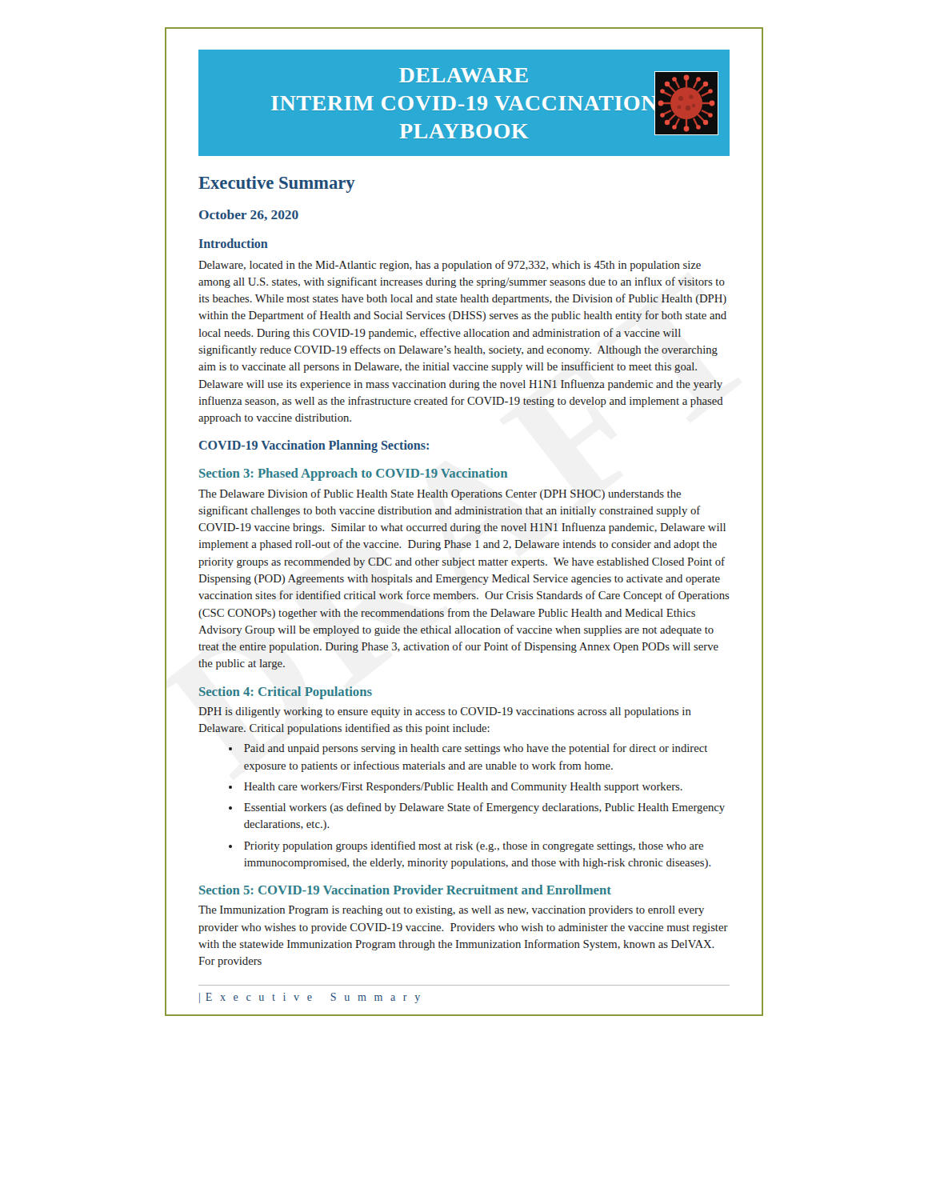DRAFT
DELAWARE
INTERIM COVID-19 VACCINATION PLAYBOOK
Executive Summary
October 26, 2020
Introduction
Delaware, located in the Mid-Atlantic region, has a population of 972,332, which is 45th in population size among all U.S. states, with significant increases during the spring/summer seasons due to an influx of visitors to its beaches. While most states have both local and state health departments, the Division of Public Health (DPH) within the Department of Health and Social Services (DHSS) serves as the public health entity for both state and local needs. During this COVID-19 pandemic, effective allocation and administration of a vaccine will significantly reduce COVID-19 effects on Delaware’s health, society, and economy. Although the overarching aim is to vaccinate all persons in Delaware, the initial vaccine supply will be insufficient to meet this goal. Delaware will use its experience in mass vaccination during the novel H1N1 Influenza pandemic and the yearly influenza season, as well as the infrastructure created for COVID-19 testing to develop and implement a phased approach to vaccine distribution.
COVID-19 Vaccination Planning Sections:
Section 3: Phased Approach to COVID-19 Vaccination
The Delaware Division of Public Health State Health Operations Center (DPH SHOC) understands the significant challenges to both vaccine distribution and administration that an initially constrained supply of COVID-19 vaccine brings. Similar to what occurred during the novel H1N1 Influenza pandemic, Delaware will implement a phased roll-out of the vaccine. During Phase 1 and 2, Delaware intends to consider and adopt the priority groups as recommended by CDC and other subject matter experts. We have established Closed Point of Dispensing (POD) Agreements with hospitals and Emergency Medical Service agencies to activate and operate vaccination sites for identified critical work force members. Our Crisis Standards of Care Concept of Operations (CSC CONOPs) together with the recommendations from the Delaware Public Health and Medical Ethics Advisory Group will be employed to guide the ethical allocation of vaccine when supplies are not adequate to treat the entire population. During Phase 3, activation of our Point of Dispensing Annex Open PODs will serve the public at large.
Section 4: Critical Populations
DPH is diligently working to ensure equity in access to COVID-19 vaccinations across all populations in Delaware. Critical populations identified as this point include:
Paid and unpaid persons serving in health care settings who have the potential for direct or indirect exposure to patients or infectious materials and are unable to work from home.
Health care workers/First Responders/Public Health and Community Health support workers.
Essential workers (as defined by Delaware State of Emergency declarations, Public Health Emergency declarations, etc.).
Priority population groups identified most at risk (e.g., those in congregate settings, those who are immunocompromised, the elderly, minority populations, and those with high-risk chronic diseases).
Section 5: COVID-19 Vaccination Provider Recruitment and Enrollment
The Immunization Program is reaching out to existing, as well as new, vaccination providers to enroll every provider who wishes to provide COVID-19 vaccine. Providers who wish to administer the vaccine must register with the statewide Immunization Program through the Immunization Information System, known as DelVAX. For providers
|E x e c u t i v e S u m m a r y